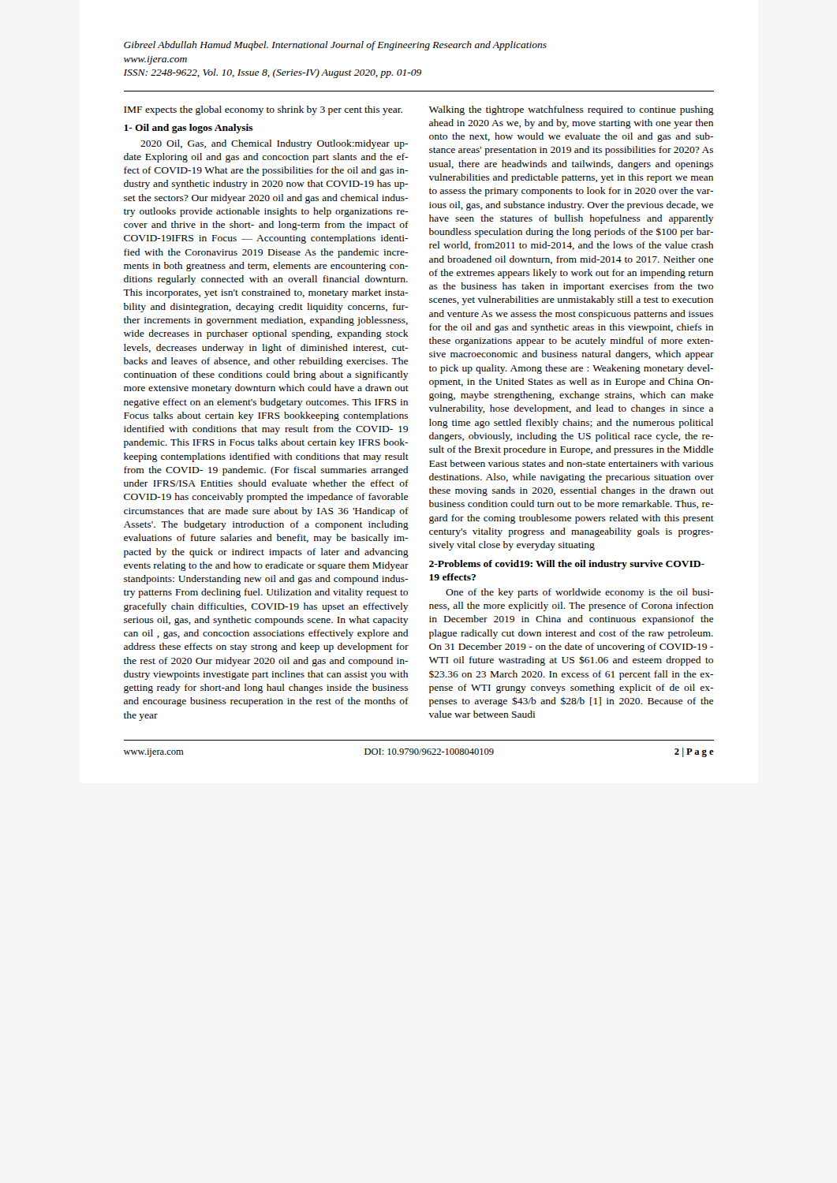Gibreel Abdullah Hamud Muqbel. International Journal of Engineering Research and Applications www.ijera.com ISSN: 2248-9622, Vol. 10, Issue 8, (Series-IV) August 2020, pp. 01-09
IMF expects the global economy to shrink by 3 per cent this year.
1- Oil and gas logos Analysis
2020 Oil, Gas, and Chemical Industry Outlook:midyear update Exploring oil and gas and concoction part slants and the effect of COVID-19 What are the possibilities for the oil and gas industry and synthetic industry in 2020 now that COVID-19 has upset the sectors? Our midyear 2020 oil and gas and chemical industry outlooks provide actionable insights to help organizations recover and thrive in the short- and long-term from the impact of COVID-19IFRS in Focus — Accounting contemplations identified with the Coronavirus 2019 Disease As the pandemic increments in both greatness and term, elements are encountering conditions regularly connected with an overall financial downturn. This incorporates, yet isn't constrained to, monetary market instability and disintegration, decaying credit liquidity concerns, further increments in government mediation, expanding joblessness, wide decreases in purchaser optional spending, expanding stock levels, decreases underway in light of diminished interest, cutbacks and leaves of absence, and other rebuilding exercises. The continuation of these conditions could bring about a significantly more extensive monetary downturn which could have a drawn out negative effect on an element's budgetary outcomes. This IFRS in Focus talks about certain key IFRS bookkeeping contemplations identified with conditions that may result from the COVID‑ 19 pandemic. This IFRS in Focus talks about certain key IFRS bookkeeping contemplations identified with conditions that may result from the COVID‑ 19 pandemic. (For fiscal summaries arranged under IFRS/ISA Entities should evaluate whether the effect of COVID-19 has conceivably prompted the impedance of favorable circumstances that are made sure about by IAS 36 'Handicap of Assets'. The budgetary introduction of a component including evaluations of future salaries and benefit, may be basically impacted by the quick or indirect impacts of later and advancing events relating to the and how to eradicate or square them Midyear standpoints: Understanding new oil and gas and compound industry patterns From declining fuel. Utilization and vitality request to gracefully chain difficulties, COVID-19 has upset an effectively serious oil, gas, and synthetic compounds scene. In what capacity can oil , gas, and concoction associations effectively explore and address these effects on stay strong and keep up development for the rest of 2020 Our midyear 2020 oil and gas and compound industry viewpoints investigate part inclines that can assist you with getting ready for short-and long haul changes inside the business and encourage business recuperation in the rest of the months of the year
Walking the tightrope watchfulness required to continue pushing ahead in 2020 As we, by and by, move starting with one year then onto the next, how would we evaluate the oil and gas and substance areas' presentation in 2019 and its possibilities for 2020? As usual, there are headwinds and tailwinds, dangers and openings vulnerabilities and predictable patterns, yet in this report we mean to assess the primary components to look for in 2020 over the various oil, gas, and substance industry. Over the previous decade, we have seen the statures of bullish hopefulness and apparently boundless speculation during the long periods of the $100 per barrel world, from2011 to mid-2014, and the lows of the value crash and broadened oil downturn, from mid-2014 to 2017. Neither one of the extremes appears likely to work out for an impending return as the business has taken in important exercises from the two scenes, yet vulnerabilities are unmistakably still a test to execution and venture As we assess the most conspicuous patterns and issues for the oil and gas and synthetic areas in this viewpoint, chiefs in these organizations appear to be acutely mindful of more extensive macroeconomic and business natural dangers, which appear to pick up quality. Among these are : Weakening monetary development, in the United States as well as in Europe and China On-going, maybe strengthening, exchange strains, which can make vulnerability, hose development, and lead to changes in since a long time ago settled flexibly chains; and the numerous political dangers, obviously, including the US political race cycle, the result of the Brexit procedure in Europe, and pressures in the Middle East between various states and non-state entertainers with various destinations. Also, while navigating the precarious situation over these moving sands in 2020, essential changes in the drawn out business condition could turn out to be more remarkable. Thus, regard for the coming troublesome powers related with this present century's vitality progress and manageability goals is progressively vital close by everyday situating
2-Problems of covid19: Will the oil industry survive COVID-19 effects?
One of the key parts of worldwide economy is the oil business, all the more explicitly oil. The presence of Corona infection in December 2019 in China and continuous expansionof the plague radically cut down interest and cost of the raw petroleum. On 31 December 2019 - on the date of uncovering of COVID-19 - WTI oil future wastrading at US $61.06 and esteem dropped to $23.36 on 23 March 2020. In excess of 61 percent fall in the expense of WTI grungy conveys something explicit of de oil expenses to average $43/b and $28/b [1] in 2020. Because of the value war between Saudi
www.ijera.com DOI: 10.9790/9622-1008040109 2 | P a g e